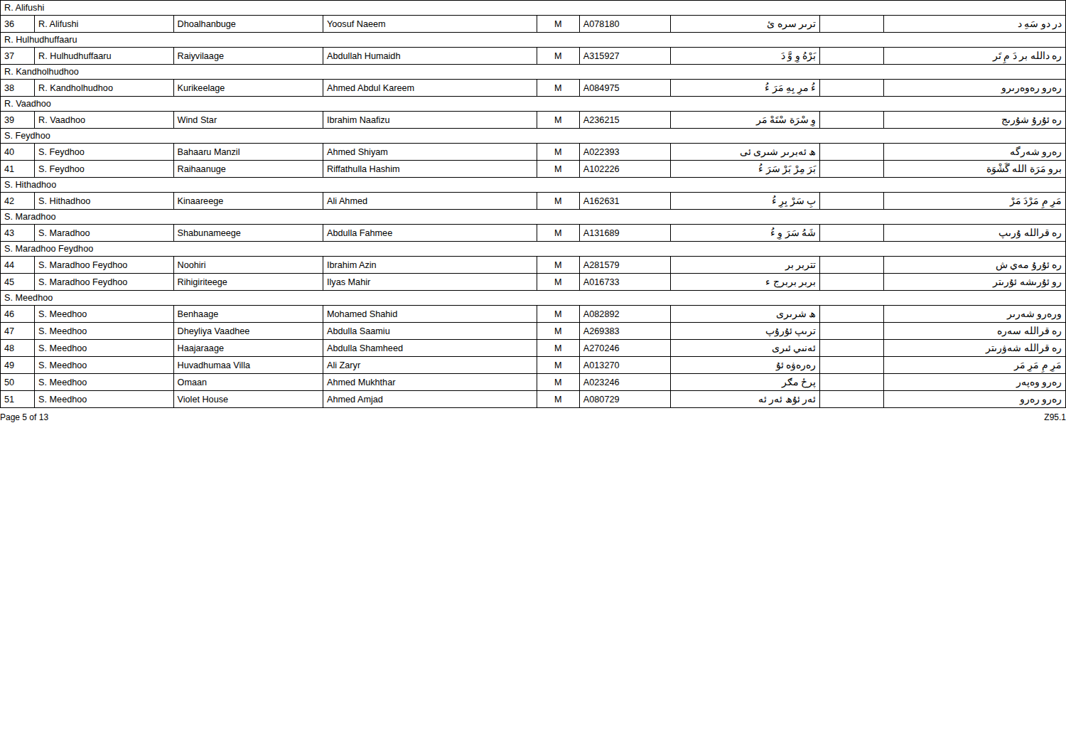| R. Alifushi |
| 36 | R. Alifushi | Dhoalhanbuge | Yoosuf Naeem | M | A078180 | ترىر سرە ئ | | در دو سَهِ د |
| R. Hulhudhuffaaru |
| 37 | R. Hulhudhuffaaru | Raiyvilaage | Abdullah Humaidh | M | A315927 | بَرْهُ وِ وَّ دَ | | رە دالله بر دَ مِ تَر |
| R. Kandholhudhoo |
| 38 | R. Kandholhudhoo | Kurikeelage | Ahmed Abdul Kareem | M | A084975 | ءُ مرِ بِهِ مَرَ ءُ | | رەرو رەوەرىرو |
| R. Vaadhoo |
| 39 | R. Vaadhoo | Wind Star | Ibrahim Naafizu | M | A236215 | وِ سْرَة سْتَهْ مَر | | رە ئۇرۇ شۇرىج |
| S. Feydhoo |
| 40 | S. Feydhoo | Bahaaru Manzil | Ahmed Shiyam | M | A022393 | ھ ئەبرىر شىرى ئى | | رەرو شەرگە |
| 41 | S. Feydhoo | Raihaanuge | Riffathulla Hashim | M | A102226 | بَرَ مِرْ بَرْ سَرَ ءُ | | برو مَرَة الله گَشْوَة |
| S. Hithadhoo |
| 42 | S. Hithadhoo | Kinaareege | Ali Ahmed | M | A162631 | بِ سَرْ بِرِ ءُ | | مَرِ مِ مَرْدَ مَرْ |
| S. Maradhoo |
| 43 | S. Maradhoo | Shabunameege | Abdulla Fahmee | M | A131689 | شَهُ سَرَ وِ ءُ | | رە قراللە ۇرىپ |
| S. Maradhoo Feydhoo |
| 44 | S. Maradhoo Feydhoo | Noohiri | Ibrahim Azin | M | A281579 | تتربر بر | | رە ئۇرۇ مەي ش |
| 45 | S. Maradhoo Feydhoo | Rihigiriteege | Ilyas Mahir | M | A016733 | بربر بربرج ء | | رو ئۇرىشە ئۇرىتر |
| S. Meedhoo |
| 46 | S. Meedhoo | Benhaage | Mohamed Shahid | M | A082892 | ھ شرىرى | | ورەرو شەرىر |
| 47 | S. Meedhoo | Dheyliya Vaadhee | Abdulla Saamiu | M | A269383 | ترىپ ئۇرۇپ | | رە قراللە سەرە |
| 48 | S. Meedhoo | Haajaraage | Abdulla Shamheed | M | A270246 | ئەنىي ئىرى | | رە قراللە شەۋرىتر |
| 49 | S. Meedhoo | Huvadhumaa Villa | Ali Zaryr | M | A013270 | رەرەۋە ئۇ | | مَرِ مِ مَرِ مَر |
| 50 | S. Meedhoo | Omaan | Ahmed Mukhthar | M | A023246 | پرځ مګر | | رەرو وەپەر |
| 51 | S. Meedhoo | Violet House | Ahmed Amjad | M | A080729 | ئەر ئۇھ ئەر ئە | | رەرو رەرو |
Page 5 of 13 Z95.1